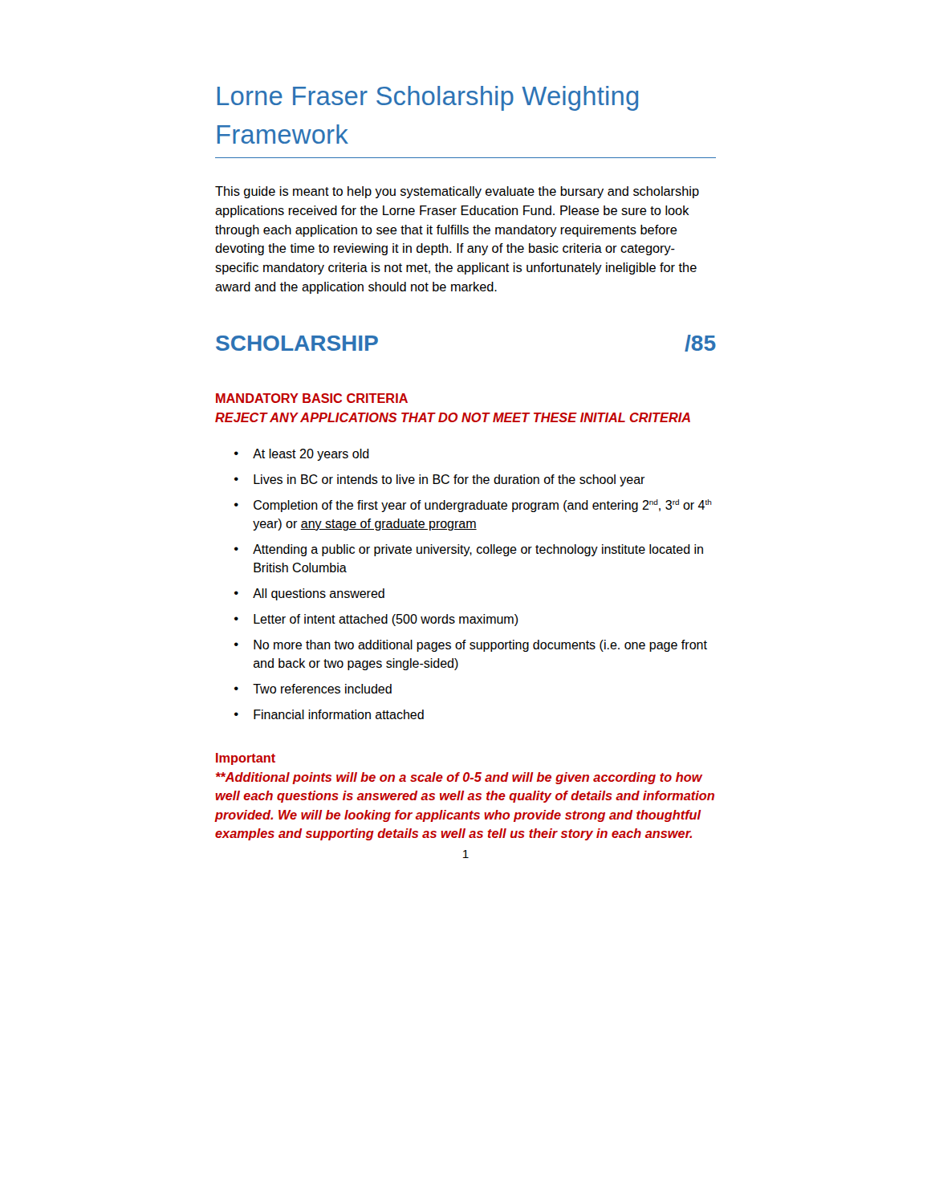Lorne Fraser Scholarship Weighting Framework
This guide is meant to help you systematically evaluate the bursary and scholarship applications received for the Lorne Fraser Education Fund. Please be sure to look through each application to see that it fulfills the mandatory requirements before devoting the time to reviewing it in depth. If any of the basic criteria or category-specific mandatory criteria is not met, the applicant is unfortunately ineligible for the award and the application should not be marked.
SCHOLARSHIP /85
MANDATORY BASIC CRITERIA
REJECT ANY APPLICATIONS THAT DO NOT MEET THESE INITIAL CRITERIA
At least 20 years old
Lives in BC or intends to live in BC for the duration of the school year
Completion of the first year of undergraduate program (and entering 2nd, 3rd or 4th year) or any stage of graduate program
Attending a public or private university, college or technology institute located in British Columbia
All questions answered
Letter of intent attached (500 words maximum)
No more than two additional pages of supporting documents (i.e. one page front and back or two pages single-sided)
Two references included
Financial information attached
Important
**Additional points will be on a scale of 0-5 and will be given according to how well each questions is answered as well as the quality of details and information provided. We will be looking for applicants who provide strong and thoughtful examples and supporting details as well as tell us their story in each answer.
1